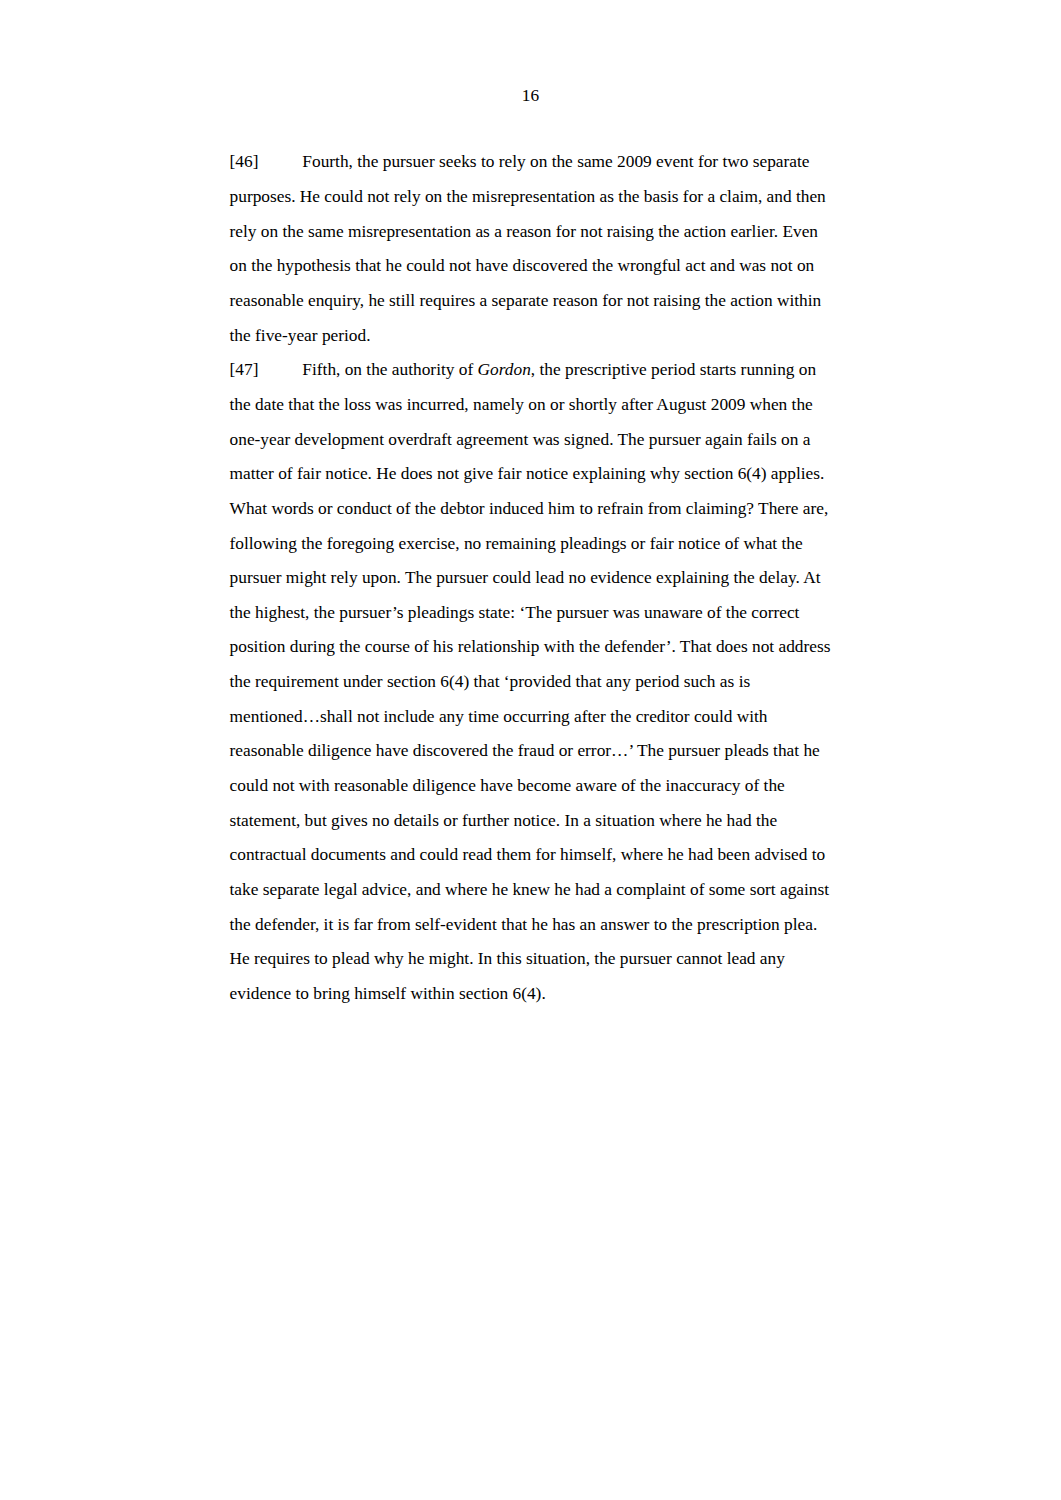16
[46] Fourth, the pursuer seeks to rely on the same 2009 event for two separate purposes. He could not rely on the misrepresentation as the basis for a claim, and then rely on the same misrepresentation as a reason for not raising the action earlier. Even on the hypothesis that he could not have discovered the wrongful act and was not on reasonable enquiry, he still requires a separate reason for not raising the action within the five-year period.
[47] Fifth, on the authority of Gordon, the prescriptive period starts running on the date that the loss was incurred, namely on or shortly after August 2009 when the one-year development overdraft agreement was signed. The pursuer again fails on a matter of fair notice. He does not give fair notice explaining why section 6(4) applies. What words or conduct of the debtor induced him to refrain from claiming? There are, following the foregoing exercise, no remaining pleadings or fair notice of what the pursuer might rely upon. The pursuer could lead no evidence explaining the delay. At the highest, the pursuer’s pleadings state: ‘The pursuer was unaware of the correct position during the course of his relationship with the defender’. That does not address the requirement under section 6(4) that ‘provided that any period such as is mentioned…shall not include any time occurring after the creditor could with reasonable diligence have discovered the fraud or error…’ The pursuer pleads that he could not with reasonable diligence have become aware of the inaccuracy of the statement, but gives no details or further notice. In a situation where he had the contractual documents and could read them for himself, where he had been advised to take separate legal advice, and where he knew he had a complaint of some sort against the defender, it is far from self-evident that he has an answer to the prescription plea. He requires to plead why he might. In this situation, the pursuer cannot lead any evidence to bring himself within section 6(4).